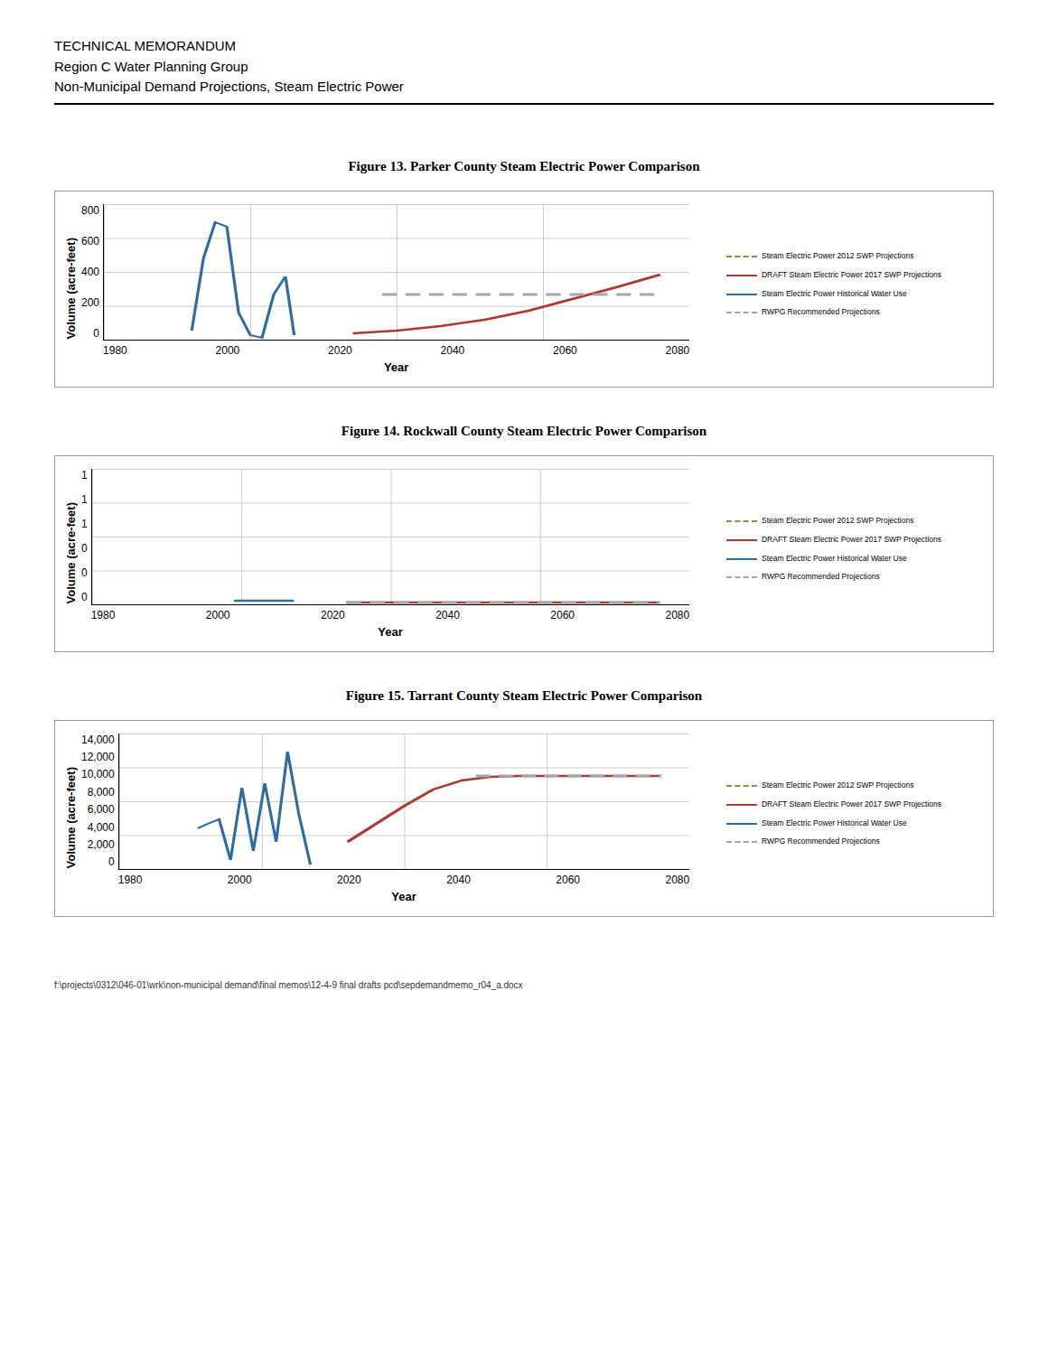TECHNICAL MEMORANDUM
Region C Water Planning Group
Non-Municipal Demand Projections, Steam Electric Power
Figure 13. Parker County Steam Electric Power Comparison
Volume (acre-feet)
800 600 400 200 0
198020002020204020602080
Year
Steam Electric Power 2012 SWP Projections
DRAFT Steam Electric Power 2017 SWP Projections
Steam Electric Power Historical Water Use
RWPG Recommended Projections
Figure 14. Rockwall County Steam Electric Power Comparison
Volume (acre-feet)
1 1 1 0 0 0
198020002020204020602080
Year
Steam Electric Power 2012 SWP Projections
DRAFT Steam Electric Power 2017 SWP Projections
Steam Electric Power Historical Water Use
RWPG Recommended Projections
Figure 15. Tarrant County Steam Electric Power Comparison
Volume (acre-feet)
14,000 12,000 10,000 8,000 6,000 4,000 2,000 0
198020002020204020602080
Year
Steam Electric Power 2012 SWP Projections
DRAFT Steam Electric Power 2017 SWP Projections
Steam Electric Power Historical Water Use
RWPG Recommended Projections
f:\projects\0312\046-01\wrk\non-municipal demand\final memos\12-4-9 final drafts pcd\sepdemandmemo_r04_a.docx